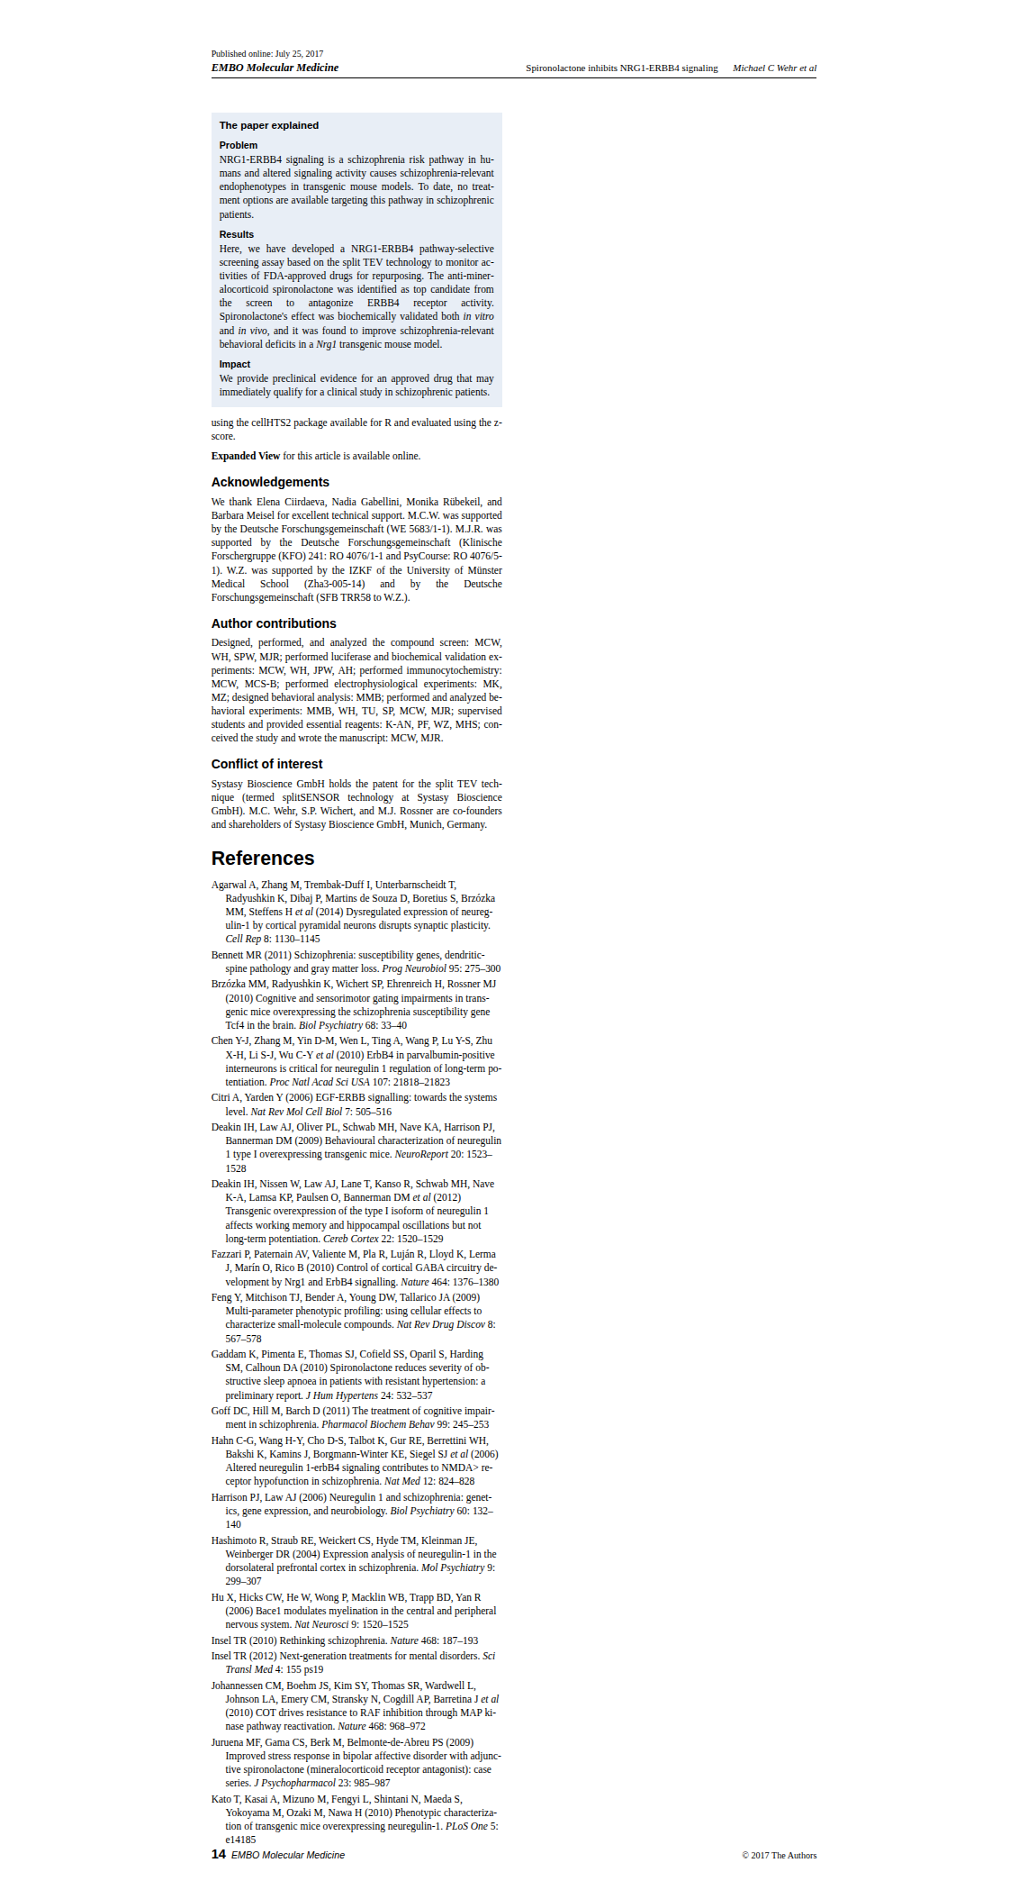Published online: July 25, 2017
EMBO Molecular Medicine
Spironolactone inhibits NRG1-ERBB4 signaling Michael C Wehr et al
The paper explained
Problem
NRG1-ERBB4 signaling is a schizophrenia risk pathway in humans and altered signaling activity causes schizophrenia-relevant endophenotypes in transgenic mouse models. To date, no treatment options are available targeting this pathway in schizophrenic patients.
Results
Here, we have developed a NRG1-ERBB4 pathway-selective screening assay based on the split TEV technology to monitor activities of FDA-approved drugs for repurposing. The anti-mineralocorticoid spironolactone was identified as top candidate from the screen to antagonize ERBB4 receptor activity. Spironolactone's effect was biochemically validated both in vitro and in vivo, and it was found to improve schizophrenia-relevant behavioral deficits in a Nrg1 transgenic mouse model.
Impact
We provide preclinical evidence for an approved drug that may immediately qualify for a clinical study in schizophrenic patients.
using the cellHTS2 package available for R and evaluated using the z-score.
Expanded View for this article is available online.
Acknowledgements
We thank Elena Ciirdaeva, Nadia Gabellini, Monika Rübekeil, and Barbara Meisel for excellent technical support. M.C.W. was supported by the Deutsche Forschungsgemeinschaft (WE 5683/1-1). M.J.R. was supported by the Deutsche Forschungsgemeinschaft (Klinische Forschergruppe (KFO) 241: RO 4076/1-1 and PsyCourse: RO 4076/5-1). W.Z. was supported by the IZKF of the University of Münster Medical School (Zha3-005-14) and by the Deutsche Forschungsgemeinschaft (SFB TRR58 to W.Z.).
Author contributions
Designed, performed, and analyzed the compound screen: MCW, WH, SPW, MJR; performed luciferase and biochemical validation experiments: MCW, WH, JPW, AH; performed immunocytochemistry: MCW, MCS-B; performed electrophysiological experiments: MK, MZ; designed behavioral analysis: MMB; performed and analyzed behavioral experiments: MMB, WH, TU, SP, MCW, MJR; supervised students and provided essential reagents: K-AN, PF, WZ, MHS; conceived the study and wrote the manuscript: MCW, MJR.
Conflict of interest
Systasy Bioscience GmbH holds the patent for the split TEV technique (termed splitSENSOR technology at Systasy Bioscience GmbH). M.C. Wehr, S.P. Wichert, and M.J. Rossner are co-founders and shareholders of Systasy Bioscience GmbH, Munich, Germany.
References
Agarwal A, Zhang M, Trembak-Duff I, Unterbarnscheidt T, Radyushkin K, Dibaj P, Martins de Souza D, Boretius S, Brzózka MM, Steffens H et al (2014) Dysregulated expression of neuregulin-1 by cortical pyramidal neurons disrupts synaptic plasticity. Cell Rep 8: 1130–1145
Bennett MR (2011) Schizophrenia: susceptibility genes, dendritic-spine pathology and gray matter loss. Prog Neurobiol 95: 275–300
Brzózka MM, Radyushkin K, Wichert SP, Ehrenreich H, Rossner MJ (2010) Cognitive and sensorimotor gating impairments in transgenic mice overexpressing the schizophrenia susceptibility gene Tcf4 in the brain. Biol Psychiatry 68: 33–40
Chen Y-J, Zhang M, Yin D-M, Wen L, Ting A, Wang P, Lu Y-S, Zhu X-H, Li S-J, Wu C-Y et al (2010) ErbB4 in parvalbumin-positive interneurons is critical for neuregulin 1 regulation of long-term potentiation. Proc Natl Acad Sci USA 107: 21818–21823
Citri A, Yarden Y (2006) EGF-ERBB signalling: towards the systems level. Nat Rev Mol Cell Biol 7: 505–516
Deakin IH, Law AJ, Oliver PL, Schwab MH, Nave KA, Harrison PJ, Bannerman DM (2009) Behavioural characterization of neuregulin 1 type I overexpressing transgenic mice. NeuroReport 20: 1523–1528
Deakin IH, Nissen W, Law AJ, Lane T, Kanso R, Schwab MH, Nave K-A, Lamsa KP, Paulsen O, Bannerman DM et al (2012) Transgenic overexpression of the type I isoform of neuregulin 1 affects working memory and hippocampal oscillations but not long-term potentiation. Cereb Cortex 22: 1520–1529
Fazzari P, Paternain AV, Valiente M, Pla R, Luján R, Lloyd K, Lerma J, Marín O, Rico B (2010) Control of cortical GABA circuitry development by Nrg1 and ErbB4 signalling. Nature 464: 1376–1380
Feng Y, Mitchison TJ, Bender A, Young DW, Tallarico JA (2009) Multi-parameter phenotypic profiling: using cellular effects to characterize small-molecule compounds. Nat Rev Drug Discov 8: 567–578
Gaddam K, Pimenta E, Thomas SJ, Cofield SS, Oparil S, Harding SM, Calhoun DA (2010) Spironolactone reduces severity of obstructive sleep apnoea in patients with resistant hypertension: a preliminary report. J Hum Hypertens 24: 532–537
Goff DC, Hill M, Barch D (2011) The treatment of cognitive impairment in schizophrenia. Pharmacol Biochem Behav 99: 245–253
Hahn C-G, Wang H-Y, Cho D-S, Talbot K, Gur RE, Berrettini WH, Bakshi K, Kamins J, Borgmann-Winter KE, Siegel SJ et al (2006) Altered neuregulin 1-erbB4 signaling contributes to NMDA> receptor hypofunction in schizophrenia. Nat Med 12: 824–828
Harrison PJ, Law AJ (2006) Neuregulin 1 and schizophrenia: genetics, gene expression, and neurobiology. Biol Psychiatry 60: 132–140
Hashimoto R, Straub RE, Weickert CS, Hyde TM, Kleinman JE, Weinberger DR (2004) Expression analysis of neuregulin-1 in the dorsolateral prefrontal cortex in schizophrenia. Mol Psychiatry 9: 299–307
Hu X, Hicks CW, He W, Wong P, Macklin WB, Trapp BD, Yan R (2006) Bace1 modulates myelination in the central and peripheral nervous system. Nat Neurosci 9: 1520–1525
Insel TR (2010) Rethinking schizophrenia. Nature 468: 187–193
Insel TR (2012) Next-generation treatments for mental disorders. Sci Transl Med 4: 155 ps19
Johannessen CM, Boehm JS, Kim SY, Thomas SR, Wardwell L, Johnson LA, Emery CM, Stransky N, Cogdill AP, Barretina J et al (2010) COT drives resistance to RAF inhibition through MAP kinase pathway reactivation. Nature 468: 968–972
Juruena MF, Gama CS, Berk M, Belmonte-de-Abreu PS (2009) Improved stress response in bipolar affective disorder with adjunctive spironolactone (mineralocorticoid receptor antagonist): case series. J Psychopharmacol 23: 985–987
Kato T, Kasai A, Mizuno M, Fengyi L, Shintani N, Maeda S, Yokoyama M, Ozaki M, Nawa H (2010) Phenotypic characterization of transgenic mice overexpressing neuregulin-1. PLoS One 5: e14185
14 EMBO Molecular Medicine
© 2017 The Authors